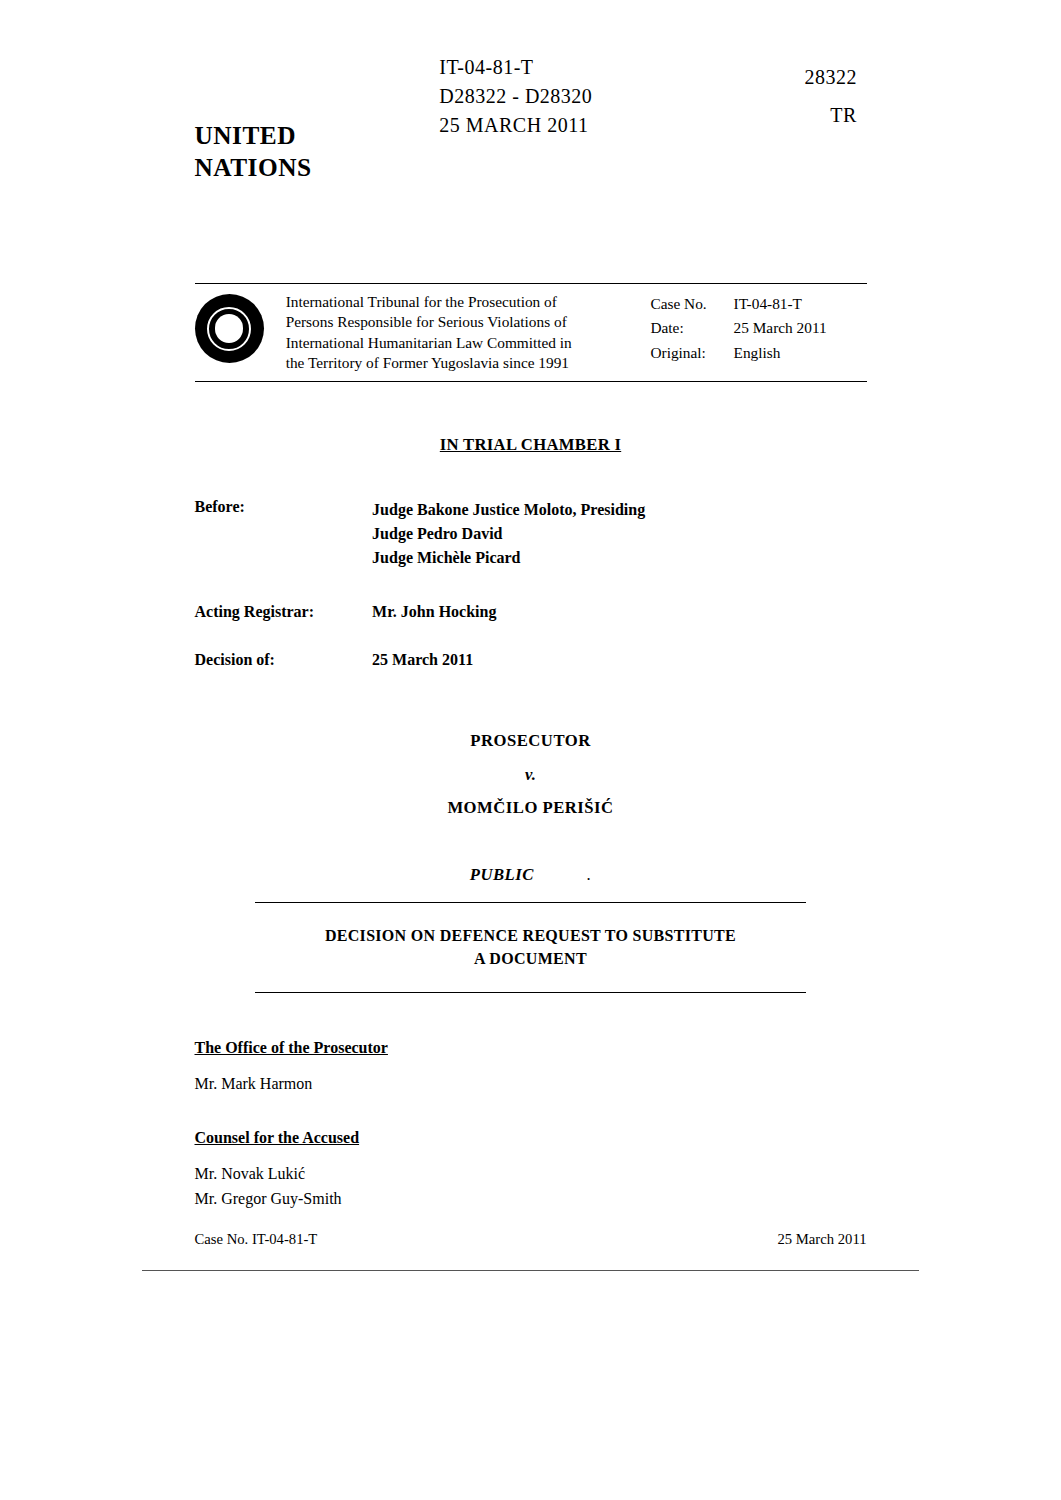IT-04-81-T
D28322 - D28320
25 MARCH 2011
28322
TR
UNITED
NATIONS
| / / International Tribunal for the Prosecution of Persons Responsible for Serious Violations of International Humanitarian Law Committed in the Territory of Former Yugoslavia since 1991 / / Case No. / IT-04-81-T / / Date: / 25 March 2011 / / Original: / English / / |
IN TRIAL CHAMBER I
| Before: | Judge Bakone Justice Moloto, Presiding Judge Pedro David Judge Michèle Picard |
| Acting Registrar: | Mr. John Hocking |
| Decision of: | 25 March 2011 |
PROSECUTOR
v.
MOMČILO PERIŠIĆ
PUBLIC.
DECISION ON DEFENCE REQUEST TO SUBSTITUTE
A DOCUMENT
The Office of the Prosecutor
Mr. Mark Harmon
Counsel for the Accused
Mr. Novak Lukić
Mr. Gregor Guy-Smith
| Case No. IT-04-81-T | 25 March 2011 |